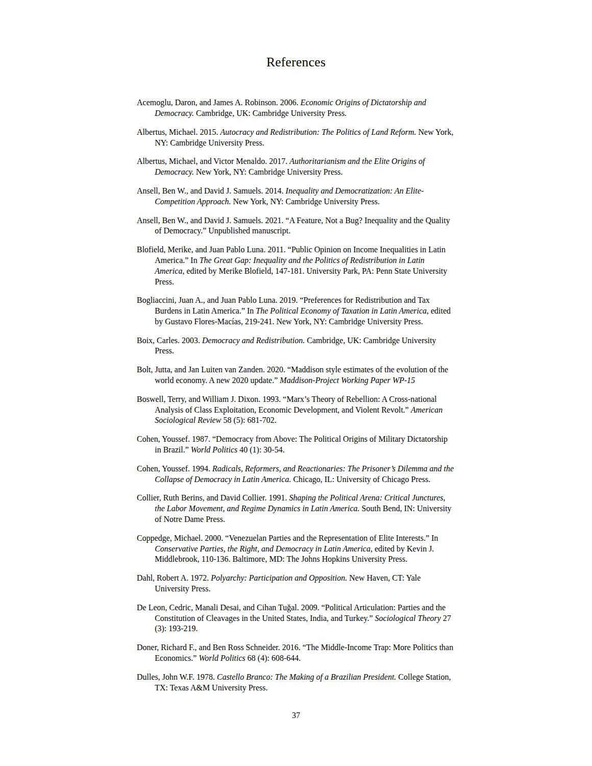References
Acemoglu, Daron, and James A. Robinson. 2006. Economic Origins of Dictatorship and Democracy. Cambridge, UK: Cambridge University Press.
Albertus, Michael. 2015. Autocracy and Redistribution: The Politics of Land Reform. New York, NY: Cambridge University Press.
Albertus, Michael, and Victor Menaldo. 2017. Authoritarianism and the Elite Origins of Democracy. New York, NY: Cambridge University Press.
Ansell, Ben W., and David J. Samuels. 2014. Inequality and Democratization: An Elite-Competition Approach. New York, NY: Cambridge University Press.
Ansell, Ben W., and David J. Samuels. 2021. “A Feature, Not a Bug? Inequality and the Quality of Democracy.” Unpublished manuscript.
Blofield, Merike, and Juan Pablo Luna. 2011. “Public Opinion on Income Inequalities in Latin America.” In The Great Gap: Inequality and the Politics of Redistribution in Latin America, edited by Merike Blofield, 147-181. University Park, PA: Penn State University Press.
Bogliaccini, Juan A., and Juan Pablo Luna. 2019. “Preferences for Redistribution and Tax Burdens in Latin America.” In The Political Economy of Taxation in Latin America, edited by Gustavo Flores-Macías, 219-241. New York, NY: Cambridge University Press.
Boix, Carles. 2003. Democracy and Redistribution. Cambridge, UK: Cambridge University Press.
Bolt, Jutta, and Jan Luiten van Zanden. 2020. “Maddison style estimates of the evolution of the world economy. A new 2020 update.” Maddison-Project Working Paper WP-15
Boswell, Terry, and William J. Dixon. 1993. “Marx’s Theory of Rebellion: A Cross-national Analysis of Class Exploitation, Economic Development, and Violent Revolt.” American Sociological Review 58 (5): 681-702.
Cohen, Youssef. 1987. “Democracy from Above: The Political Origins of Military Dictatorship in Brazil.” World Politics 40 (1): 30-54.
Cohen, Youssef. 1994. Radicals, Reformers, and Reactionaries: The Prisoner’s Dilemma and the Collapse of Democracy in Latin America. Chicago, IL: University of Chicago Press.
Collier, Ruth Berins, and David Collier. 1991. Shaping the Political Arena: Critical Junctures, the Labor Movement, and Regime Dynamics in Latin America. South Bend, IN: University of Notre Dame Press.
Coppedge, Michael. 2000. “Venezuelan Parties and the Representation of Elite Interests.” In Conservative Parties, the Right, and Democracy in Latin America, edited by Kevin J. Middlebrook, 110-136. Baltimore, MD: The Johns Hopkins University Press.
Dahl, Robert A. 1972. Polyarchy: Participation and Opposition. New Haven, CT: Yale University Press.
De Leon, Cedric, Manali Desai, and Cihan Tuğal. 2009. “Political Articulation: Parties and the Constitution of Cleavages in the United States, India, and Turkey.” Sociological Theory 27 (3): 193-219.
Doner, Richard F., and Ben Ross Schneider. 2016. “The Middle-Income Trap: More Politics than Economics.” World Politics 68 (4): 608-644.
Dulles, John W.F. 1978. Castello Branco: The Making of a Brazilian President. College Station, TX: Texas A&M University Press.
37